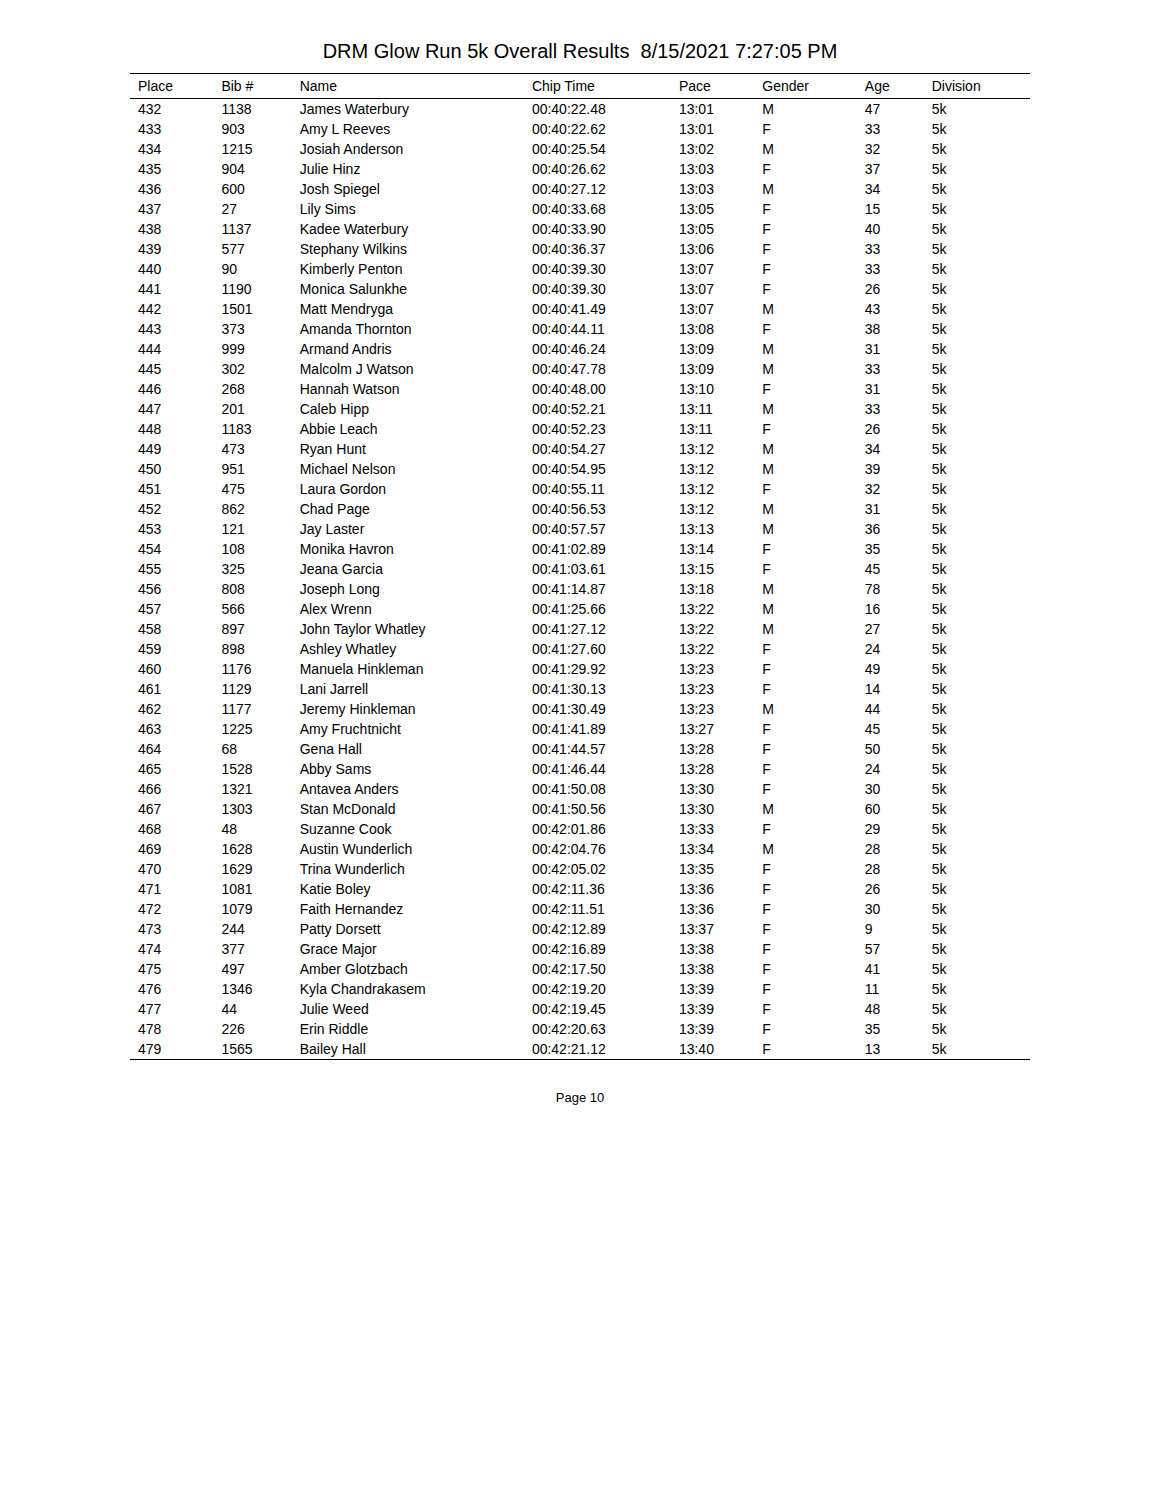DRM Glow Run 5k Overall Results 8/15/2021 7:27:05 PM
| Place | Bib # | Name | Chip Time | Pace | Gender | Age | Division |
| --- | --- | --- | --- | --- | --- | --- | --- |
| 432 | 1138 | James Waterbury | 00:40:22.48 | 13:01 | M | 47 | 5k |
| 433 | 903 | Amy L Reeves | 00:40:22.62 | 13:01 | F | 33 | 5k |
| 434 | 1215 | Josiah Anderson | 00:40:25.54 | 13:02 | M | 32 | 5k |
| 435 | 904 | Julie Hinz | 00:40:26.62 | 13:03 | F | 37 | 5k |
| 436 | 600 | Josh Spiegel | 00:40:27.12 | 13:03 | M | 34 | 5k |
| 437 | 27 | Lily Sims | 00:40:33.68 | 13:05 | F | 15 | 5k |
| 438 | 1137 | Kadee Waterbury | 00:40:33.90 | 13:05 | F | 40 | 5k |
| 439 | 577 | Stephany Wilkins | 00:40:36.37 | 13:06 | F | 33 | 5k |
| 440 | 90 | Kimberly Penton | 00:40:39.30 | 13:07 | F | 33 | 5k |
| 441 | 1190 | Monica Salunkhe | 00:40:39.30 | 13:07 | F | 26 | 5k |
| 442 | 1501 | Matt Mendryga | 00:40:41.49 | 13:07 | M | 43 | 5k |
| 443 | 373 | Amanda Thornton | 00:40:44.11 | 13:08 | F | 38 | 5k |
| 444 | 999 | Armand Andris | 00:40:46.24 | 13:09 | M | 31 | 5k |
| 445 | 302 | Malcolm J Watson | 00:40:47.78 | 13:09 | M | 33 | 5k |
| 446 | 268 | Hannah Watson | 00:40:48.00 | 13:10 | F | 31 | 5k |
| 447 | 201 | Caleb Hipp | 00:40:52.21 | 13:11 | M | 33 | 5k |
| 448 | 1183 | Abbie Leach | 00:40:52.23 | 13:11 | F | 26 | 5k |
| 449 | 473 | Ryan Hunt | 00:40:54.27 | 13:12 | M | 34 | 5k |
| 450 | 951 | Michael Nelson | 00:40:54.95 | 13:12 | M | 39 | 5k |
| 451 | 475 | Laura Gordon | 00:40:55.11 | 13:12 | F | 32 | 5k |
| 452 | 862 | Chad Page | 00:40:56.53 | 13:12 | M | 31 | 5k |
| 453 | 121 | Jay Laster | 00:40:57.57 | 13:13 | M | 36 | 5k |
| 454 | 108 | Monika Havron | 00:41:02.89 | 13:14 | F | 35 | 5k |
| 455 | 325 | Jeana Garcia | 00:41:03.61 | 13:15 | F | 45 | 5k |
| 456 | 808 | Joseph Long | 00:41:14.87 | 13:18 | M | 78 | 5k |
| 457 | 566 | Alex Wrenn | 00:41:25.66 | 13:22 | M | 16 | 5k |
| 458 | 897 | John Taylor Whatley | 00:41:27.12 | 13:22 | M | 27 | 5k |
| 459 | 898 | Ashley Whatley | 00:41:27.60 | 13:22 | F | 24 | 5k |
| 460 | 1176 | Manuela Hinkleman | 00:41:29.92 | 13:23 | F | 49 | 5k |
| 461 | 1129 | Lani Jarrell | 00:41:30.13 | 13:23 | F | 14 | 5k |
| 462 | 1177 | Jeremy Hinkleman | 00:41:30.49 | 13:23 | M | 44 | 5k |
| 463 | 1225 | Amy Fruchtnicht | 00:41:41.89 | 13:27 | F | 45 | 5k |
| 464 | 68 | Gena Hall | 00:41:44.57 | 13:28 | F | 50 | 5k |
| 465 | 1528 | Abby Sams | 00:41:46.44 | 13:28 | F | 24 | 5k |
| 466 | 1321 | Antavea Anders | 00:41:50.08 | 13:30 | F | 30 | 5k |
| 467 | 1303 | Stan McDonald | 00:41:50.56 | 13:30 | M | 60 | 5k |
| 468 | 48 | Suzanne Cook | 00:42:01.86 | 13:33 | F | 29 | 5k |
| 469 | 1628 | Austin Wunderlich | 00:42:04.76 | 13:34 | M | 28 | 5k |
| 470 | 1629 | Trina Wunderlich | 00:42:05.02 | 13:35 | F | 28 | 5k |
| 471 | 1081 | Katie Boley | 00:42:11.36 | 13:36 | F | 26 | 5k |
| 472 | 1079 | Faith Hernandez | 00:42:11.51 | 13:36 | F | 30 | 5k |
| 473 | 244 | Patty Dorsett | 00:42:12.89 | 13:37 | F | 9 | 5k |
| 474 | 377 | Grace Major | 00:42:16.89 | 13:38 | F | 57 | 5k |
| 475 | 497 | Amber Glotzbach | 00:42:17.50 | 13:38 | F | 41 | 5k |
| 476 | 1346 | Kyla Chandrakasem | 00:42:19.20 | 13:39 | F | 11 | 5k |
| 477 | 44 | Julie Weed | 00:42:19.45 | 13:39 | F | 48 | 5k |
| 478 | 226 | Erin Riddle | 00:42:20.63 | 13:39 | F | 35 | 5k |
| 479 | 1565 | Bailey Hall | 00:42:21.12 | 13:40 | F | 13 | 5k |
Page 10